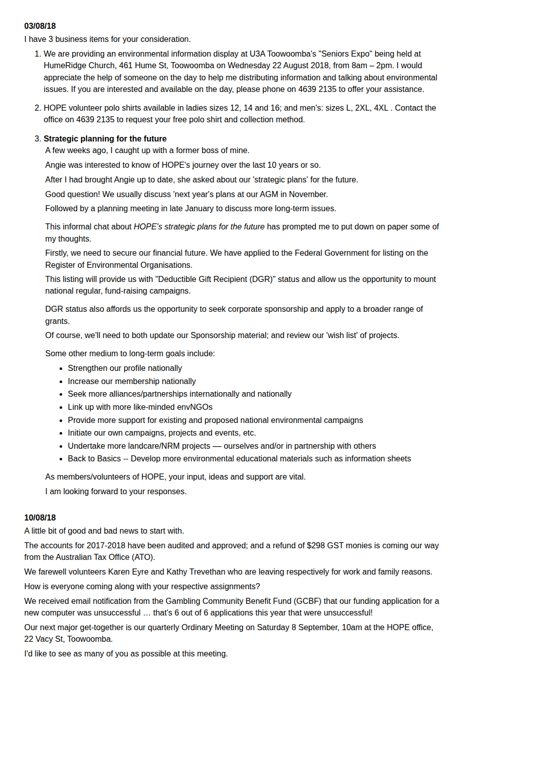03/08/18
I have 3 business items for your consideration.
We are providing an environmental information display at U3A Toowoomba's "Seniors Expo" being held at HumeRidge Church, 461 Hume St, Toowoomba on Wednesday 22 August 2018, from 8am – 2pm. I would appreciate the help of someone on the day to help me distributing information and talking about environmental issues. If you are interested and available on the day, please phone on 4639 2135 to offer your assistance.
HOPE volunteer polo shirts available in ladies sizes 12, 14 and 16; and men's: sizes L, 2XL, 4XL . Contact the office on 4639 2135 to request your free polo shirt and collection method.
Strategic planning for the future
A few weeks ago, I caught up with a former boss of mine.
Angie was interested to know of HOPE's journey over the last 10 years or so.
After I had brought Angie up to date, she asked about our 'strategic plans' for the future.
Good question! We usually discuss 'next year's plans at our AGM in November.
Followed by a planning meeting in late January to discuss more long-term issues.
This informal chat about HOPE's strategic plans for the future has prompted me to put down on paper some of my thoughts.
Firstly, we need to secure our financial future. We have applied to the Federal Government for listing on the Register of Environmental Organisations.
This listing will provide us with "Deductible Gift Recipient (DGR)" status and allow us the opportunity to mount national regular, fund-raising campaigns.
DGR status also affords us the opportunity to seek corporate sponsorship and apply to a broader range of grants.
Of course, we'll need to both update our Sponsorship material; and review our 'wish list' of projects.
Some other medium to long-term goals include:
Strengthen our profile nationally
Increase our membership nationally
Seek more alliances/partnerships internationally and nationally
Link up with more like-minded envNGOs
Provide more support for existing and proposed national environmental campaigns
Initiate our own campaigns, projects and events, etc.
Undertake more landcare/NRM projects –– ourselves and/or in partnership with others
Back to Basics -- Develop more environmental educational materials such as information sheets
As members/volunteers of HOPE, your input, ideas and support are vital.
I am looking forward to your responses.
10/08/18
A little bit of good and bad news to start with.
The accounts for 2017-2018 have been audited and approved; and a refund of $298 GST monies is coming our way from the Australian Tax Office (ATO).
We farewell volunteers Karen Eyre and Kathy Trevethan who are leaving respectively for work and family reasons.
How is everyone coming along with your respective assignments?
We received email notification from the Gambling Community Benefit Fund (GCBF) that our funding application for a new computer was unsuccessful … that's 6 out of 6 applications this year that were unsuccessful!
Our next major get-together is our quarterly Ordinary Meeting on Saturday 8 September, 10am at the HOPE office, 22 Vacy St, Toowoomba.
I'd like to see as many of you as possible at this meeting.